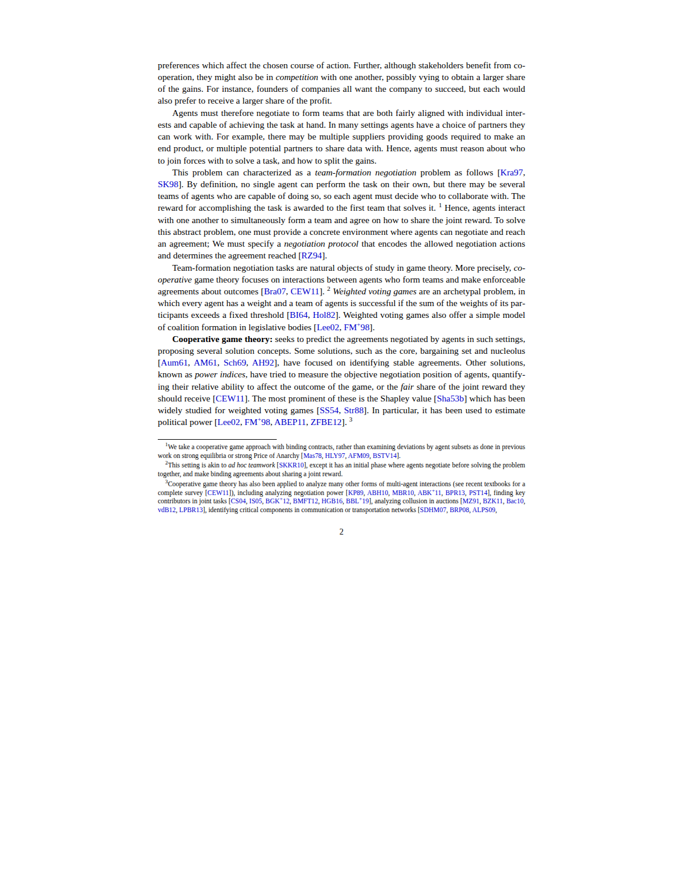preferences which affect the chosen course of action. Further, although stakeholders benefit from cooperation, they might also be in competition with one another, possibly vying to obtain a larger share of the gains. For instance, founders of companies all want the company to succeed, but each would also prefer to receive a larger share of the profit.
Agents must therefore negotiate to form teams that are both fairly aligned with individual interests and capable of achieving the task at hand. In many settings agents have a choice of partners they can work with. For example, there may be multiple suppliers providing goods required to make an end product, or multiple potential partners to share data with. Hence, agents must reason about who to join forces with to solve a task, and how to split the gains.
This problem can characterized as a team-formation negotiation problem as follows [Kra97, SK98]. By definition, no single agent can perform the task on their own, but there may be several teams of agents who are capable of doing so, so each agent must decide who to collaborate with. The reward for accomplishing the task is awarded to the first team that solves it. 1 Hence, agents interact with one another to simultaneously form a team and agree on how to share the joint reward. To solve this abstract problem, one must provide a concrete environment where agents can negotiate and reach an agreement; We must specify a negotiation protocol that encodes the allowed negotiation actions and determines the agreement reached [RZ94].
Team-formation negotiation tasks are natural objects of study in game theory. More precisely, cooperative game theory focuses on interactions between agents who form teams and make enforceable agreements about outcomes [Bra07, CEW11]. 2 Weighted voting games are an archetypal problem, in which every agent has a weight and a team of agents is successful if the sum of the weights of its participants exceeds a fixed threshold [BI64, Hol82]. Weighted voting games also offer a simple model of coalition formation in legislative bodies [Lee02, FM+98].
Cooperative game theory: seeks to predict the agreements negotiated by agents in such settings, proposing several solution concepts. Some solutions, such as the core, bargaining set and nucleolus [Aum61, AM61, Sch69, AH92], have focused on identifying stable agreements. Other solutions, known as power indices, have tried to measure the objective negotiation position of agents, quantifying their relative ability to affect the outcome of the game, or the fair share of the joint reward they should receive [CEW11]. The most prominent of these is the Shapley value [Sha53b] which has been widely studied for weighted voting games [SS54, Str88]. In particular, it has been used to estimate political power [Lee02, FM+98, ABEP11, ZFBE12]. 3
1We take a cooperative game approach with binding contracts, rather than examining deviations by agent subsets as done in previous work on strong equilibria or strong Price of Anarchy [Mas78, HLY97, AFM09, BSTV14].
2This setting is akin to ad hoc teamwork [SKKR10], except it has an initial phase where agents negotiate before solving the problem together, and make binding agreements about sharing a joint reward.
3Cooperative game theory has also been applied to analyze many other forms of multi-agent interactions (see recent textbooks for a complete survey [CEW11]), including analyzing negotiation power [KP89, ABH10, MBR10, ABK+11, BPR13, PST14], finding key contributors in joint tasks [CS04, IS05, BGK+12, BMFT12, HGB16, BBL+19], analyzing collusion in auctions [MZ91, BZK11, Bac10, vdB12, LPBR13], identifying critical components in communication or transportation networks [SDHM07, BRP08, ALPS09,
2